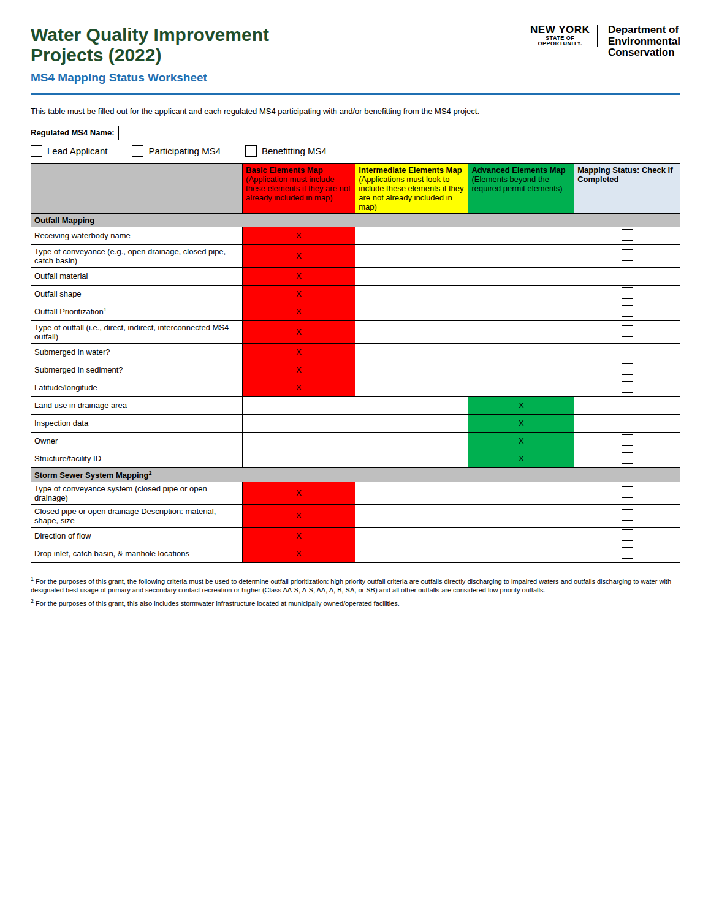Water Quality Improvement
Projects (2022)
MS4 Mapping Status Worksheet
NEW YORK
STATE OF
OPPORTUNITY.
Department of
Environmental
Conservation
This table must be filled out for the applicant and each regulated MS4 participating with and/or benefitting from the MS4 project.
Regulated MS4 Name:
Lead Applicant
Participating MS4
Benefitting MS4
| | Basic Elements Map (Application must include these elements if they are not already included in map) | Intermediate Elements Map (Applications must look to include these elements if they are not already included in map) | Advanced Elements Map (Elements beyond the required permit elements) | Mapping Status: Check if Completed |
| --- | --- | --- | --- | --- |
| Outfall Mapping |
| Receiving waterbody name | X | | | |
| Type of conveyance (e.g., open drainage, closed pipe, catch basin) | X | | | |
| Outfall material | X | | | |
| Outfall shape | X | | | |
| Outfall Prioritization 1 | X | | | |
| Type of outfall (i.e., direct, indirect, interconnected MS4 outfall) | X | | | |
| Submerged in water? | X | | | |
| Submerged in sediment? | X | | | |
| Latitude/longitude | X | | | |
| Land use in drainage area | | | X | |
| Inspection data | | | X | |
| Owner | | | X | |
| Structure/facility ID | | | X | |
| Storm Sewer System Mapping 2 |
| Type of conveyance system (closed pipe or open drainage) | X | | | |
| Closed pipe or open drainage Description: material, shape, size | X | | | |
| Direction of flow | X | | | |
| Drop inlet, catch basin, & manhole locations | X | | | |
1 For the purposes of this grant, the following criteria must be used to determine outfall prioritization: high priority outfall criteria are outfalls directly discharging to impaired waters and outfalls discharging to water with designated best usage of primary and secondary contact recreation or higher (Class AA-S, A-S, AA, A, B, SA, or SB) and all other outfalls are considered low priority outfalls.
2 For the purposes of this grant, this also includes stormwater infrastructure located at municipally owned/operated facilities.